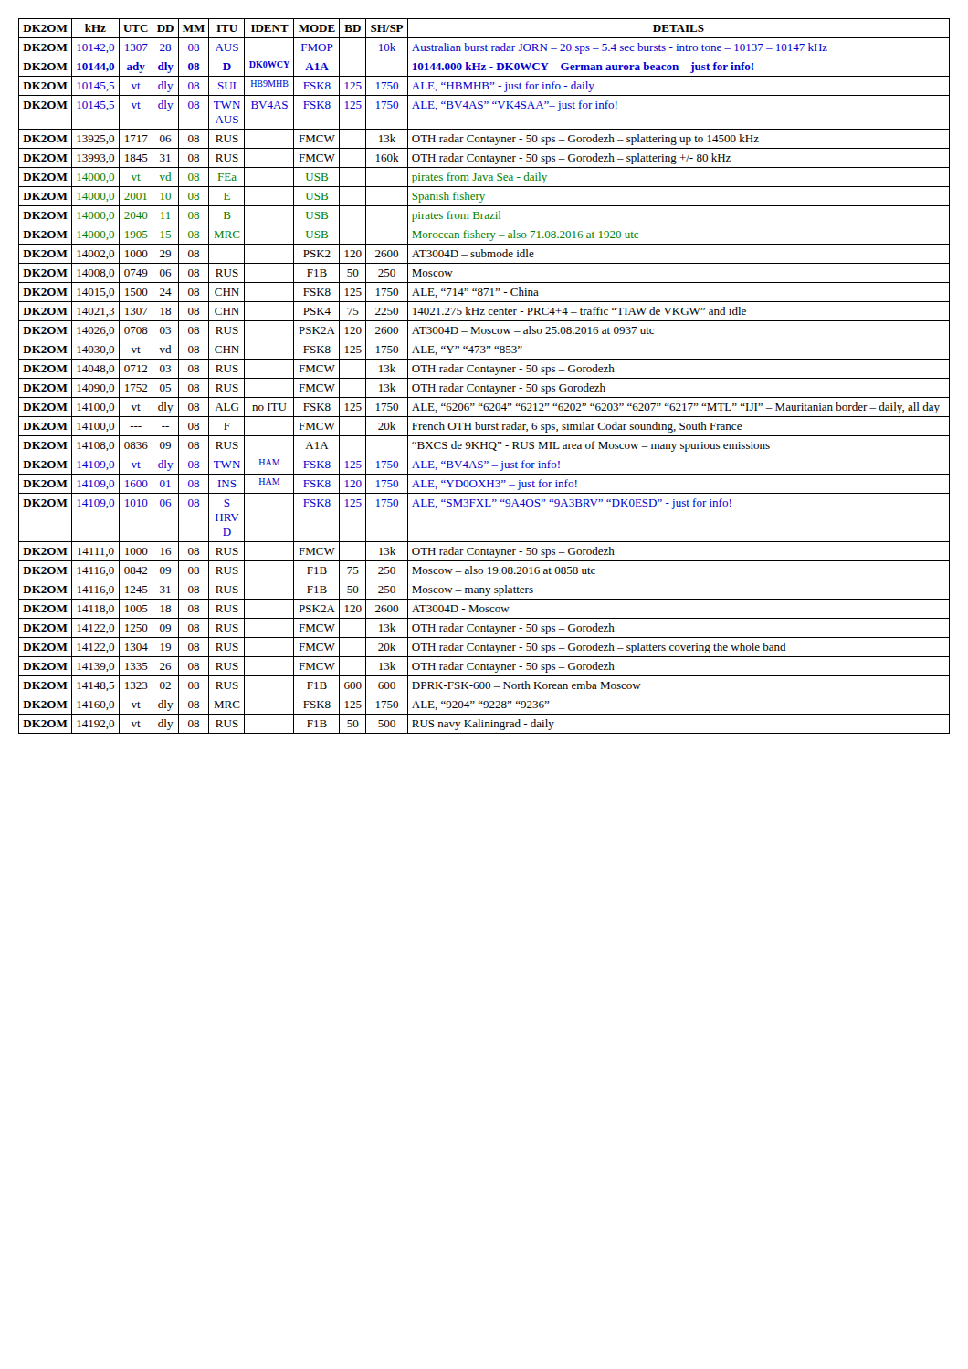| DK2OM | kHz | UTC | DD | MM | ITU | IDENT | MODE | BD | SH/SP | DETAILS |
| --- | --- | --- | --- | --- | --- | --- | --- | --- | --- | --- |
| DK2OM | 10142,0 | 1307 | 28 | 08 | AUS | | FMOP | | 10k | Australian burst radar JORN – 20 sps – 5.4 sec bursts - intro tone – 10137 – 10147 kHz |
| DK2OM | 10144,0 | ady | dly | 08 | D | DK0WCY | A1A | | | 10144.000 kHz - DK0WCY – German aurora beacon – just for info! |
| DK2OM | 10145,5 | vt | dly | 08 | SUI | HB9MHB | FSK8 | 125 | 1750 | ALE, “HBMHB” - just for info - daily |
| DK2OM | 10145,5 | vt | dly | 08 | TWN AUS | BV4AS | FSK8 | 125 | 1750 | ALE, “BV4AS” “VK4SAA”– just for info! |
| DK2OM | 13925,0 | 1717 | 06 | 08 | RUS | | FMCW | | 13k | OTH radar Contayner - 50 sps – Gorodezh – splattering up to 14500 kHz |
| DK2OM | 13993,0 | 1845 | 31 | 08 | RUS | | FMCW | | 160k | OTH radar Contayner - 50 sps – Gorodezh – splattering +/- 80 kHz |
| DK2OM | 14000,0 | vt | vd | 08 | FEa | | USB | | | pirates from Java Sea - daily |
| DK2OM | 14000,0 | 2001 | 10 | 08 | E | | USB | | | Spanish fishery |
| DK2OM | 14000,0 | 2040 | 11 | 08 | B | | USB | | | pirates from Brazil |
| DK2OM | 14000,0 | 1905 | 15 | 08 | MRC | | USB | | | Moroccan fishery – also 71.08.2016 at 1920 utc |
| DK2OM | 14002,0 | 1000 | 29 | 08 | | | PSK2 | 120 | 2600 | AT3004D – submode idle |
| DK2OM | 14008,0 | 0749 | 06 | 08 | RUS | | F1B | 50 | 250 | Moscow |
| DK2OM | 14015,0 | 1500 | 24 | 08 | CHN | | FSK8 | 125 | 1750 | ALE, “714” “871” - China |
| DK2OM | 14021,3 | 1307 | 18 | 08 | CHN | | PSK4 | 75 | 2250 | 14021.275 kHz center - PRC4+4 – traffic “TIAW de VKGW” and idle |
| DK2OM | 14026,0 | 0708 | 03 | 08 | RUS | | PSK2A | 120 | 2600 | AT3004D – Moscow – also 25.08.2016 at 0937 utc |
| DK2OM | 14030,0 | vt | vd | 08 | CHN | | FSK8 | 125 | 1750 | ALE, “Y” “473” “853” |
| DK2OM | 14048,0 | 0712 | 03 | 08 | RUS | | FMCW | | 13k | OTH radar Contayner - 50 sps – Gorodezh |
| DK2OM | 14090,0 | 1752 | 05 | 08 | RUS | | FMCW | | 13k | OTH radar Contayner - 50 sps Gorodezh |
| DK2OM | 14100,0 | vt | dly | 08 | ALG | no ITU | FSK8 | 125 | 1750 | ALE, “6206” “6204” “6212” “6202” “6203” “6207” “6217” “MTL” “IJI” – Mauritanian border – daily, all day |
| DK2OM | 14100,0 | --- | -- | 08 | F | | FMCW | | 20k | French OTH burst radar, 6 sps, similar Codar sounding, South France |
| DK2OM | 14108,0 | 0836 | 09 | 08 | RUS | | A1A | | | “BXCS de 9KHQ” - RUS MIL area of Moscow – many spurious emissions |
| DK2OM | 14109,0 | vt | dly | 08 | TWN | HAM | FSK8 | 125 | 1750 | ALE, “BV4AS” – just for info! |
| DK2OM | 14109,0 | 1600 | 01 | 08 | INS | HAM | FSK8 | 120 | 1750 | ALE, “YD0OXH3” – just for info! |
| DK2OM | 14109,0 | 1010 | 06 | 08 | S HRV D | | FSK8 | 125 | 1750 | ALE, “SM3FXL” “9A4OS” “9A3BRV” “DK0ESD” - just for info! |
| DK2OM | 14111,0 | 1000 | 16 | 08 | RUS | | FMCW | | 13k | OTH radar Contayner - 50 sps – Gorodezh |
| DK2OM | 14116,0 | 0842 | 09 | 08 | RUS | | F1B | 75 | 250 | Moscow – also 19.08.2016 at 0858 utc |
| DK2OM | 14116,0 | 1245 | 31 | 08 | RUS | | F1B | 50 | 250 | Moscow – many splatters |
| DK2OM | 14118,0 | 1005 | 18 | 08 | RUS | | PSK2A | 120 | 2600 | AT3004D - Moscow |
| DK2OM | 14122,0 | 1250 | 09 | 08 | RUS | | FMCW | | 13k | OTH radar Contayner - 50 sps – Gorodezh |
| DK2OM | 14122,0 | 1304 | 19 | 08 | RUS | | FMCW | | 20k | OTH radar Contayner - 50 sps – Gorodezh – splatters covering the whole band |
| DK2OM | 14139,0 | 1335 | 26 | 08 | RUS | | FMCW | | 13k | OTH radar Contayner - 50 sps – Gorodezh |
| DK2OM | 14148,5 | 1323 | 02 | 08 | RUS | | F1B | 600 | 600 | DPRK-FSK-600 – North Korean emba Moscow |
| DK2OM | 14160,0 | vt | dly | 08 | MRC | | FSK8 | 125 | 1750 | ALE, “9204” “9228” “9236” |
| DK2OM | 14192,0 | vt | dly | 08 | RUS | | F1B | 50 | 500 | RUS navy Kaliningrad - daily |